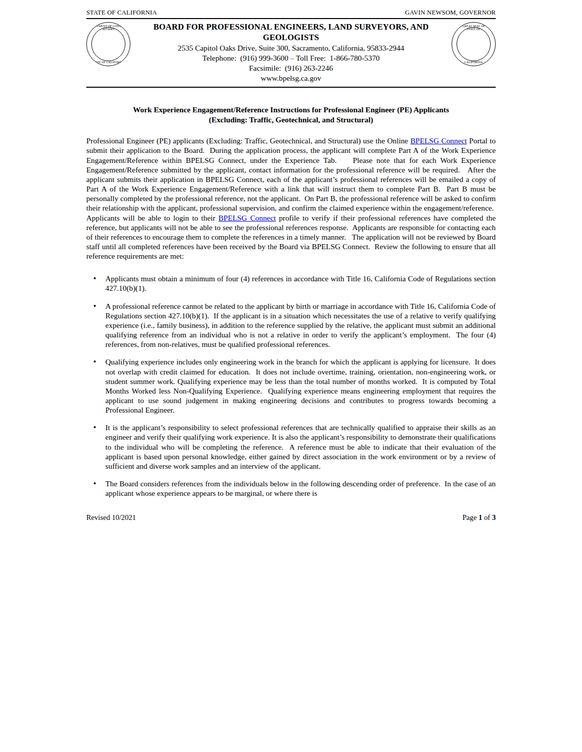STATE OF CALIFORNIA GAVIN NEWSOM, GOVERNOR
Department of Consumer Affairs
State of California
BOARD FOR PROFESSIONAL ENGINEERS, LAND SURVEYORS, AND GEOLOGISTS
2535 Capitol Oaks Drive, Suite 300, Sacramento, California, 95833-2944
Telephone: (916) 999-3600 – Toll Free: 1-866-780-5370
Facsimile: (916) 263-2246
www.bpelsg.ca.gov
The Great Seal of the State of
California
Work Experience Engagement/Reference Instructions for Professional Engineer (PE) Applicants (Excluding: Traffic, Geotechnical, and Structural)
Professional Engineer (PE) applicants (Excluding: Traffic, Geotechnical, and Structural) use the Online BPELSG Connect Portal to submit their application to the Board. During the application process, the applicant will complete Part A of the Work Experience Engagement/Reference within BPELSG Connect, under the Experience Tab. Please note that for each Work Experience Engagement/Reference submitted by the applicant, contact information for the professional reference will be required. After the applicant submits their application in BPELSG Connect, each of the applicant’s professional references will be emailed a copy of Part A of the Work Experience Engagement/Reference with a link that will instruct them to complete Part B. Part B must be personally completed by the professional reference, not the applicant. On Part B, the professional reference will be asked to confirm their relationship with the applicant, professional supervision, and confirm the claimed experience within the engagement/reference. Applicants will be able to login to their BPELSG Connect profile to verify if their professional references have completed the reference, but applicants will not be able to see the professional references response. Applicants are responsible for contacting each of their references to encourage them to complete the references in a timely manner. The application will not be reviewed by Board staff until all completed references have been received by the Board via BPELSG Connect. Review the following to ensure that all reference requirements are met:
Applicants must obtain a minimum of four (4) references in accordance with Title 16, California Code of Regulations section 427.10(b)(1).
A professional reference cannot be related to the applicant by birth or marriage in accordance with Title 16, California Code of Regulations section 427.10(b)(1). If the applicant is in a situation which necessitates the use of a relative to verify qualifying experience (i.e., family business), in addition to the reference supplied by the relative, the applicant must submit an additional qualifying reference from an individual who is not a relative in order to verify the applicant’s employment. The four (4) references, from non-relatives, must be qualified professional references.
Qualifying experience includes only engineering work in the branch for which the applicant is applying for licensure. It does not overlap with credit claimed for education. It does not include overtime, training, orientation, non-engineering work, or student summer work. Qualifying experience may be less than the total number of months worked. It is computed by Total Months Worked less Non-Qualifying Experience. Qualifying experience means engineering employment that requires the applicant to use sound judgement in making engineering decisions and contributes to progress towards becoming a Professional Engineer.
It is the applicant’s responsibility to select professional references that are technically qualified to appraise their skills as an engineer and verify their qualifying work experience. It is also the applicant’s responsibility to demonstrate their qualifications to the individual who will be completing the reference. A reference must be able to indicate that their evaluation of the applicant is based upon personal knowledge, either gained by direct association in the work environment or by a review of sufficient and diverse work samples and an interview of the applicant.
The Board considers references from the individuals below in the following descending order of preference. In the case of an applicant whose experience appears to be marginal, or where there is
Revised 10/2021
Page 1 of 3